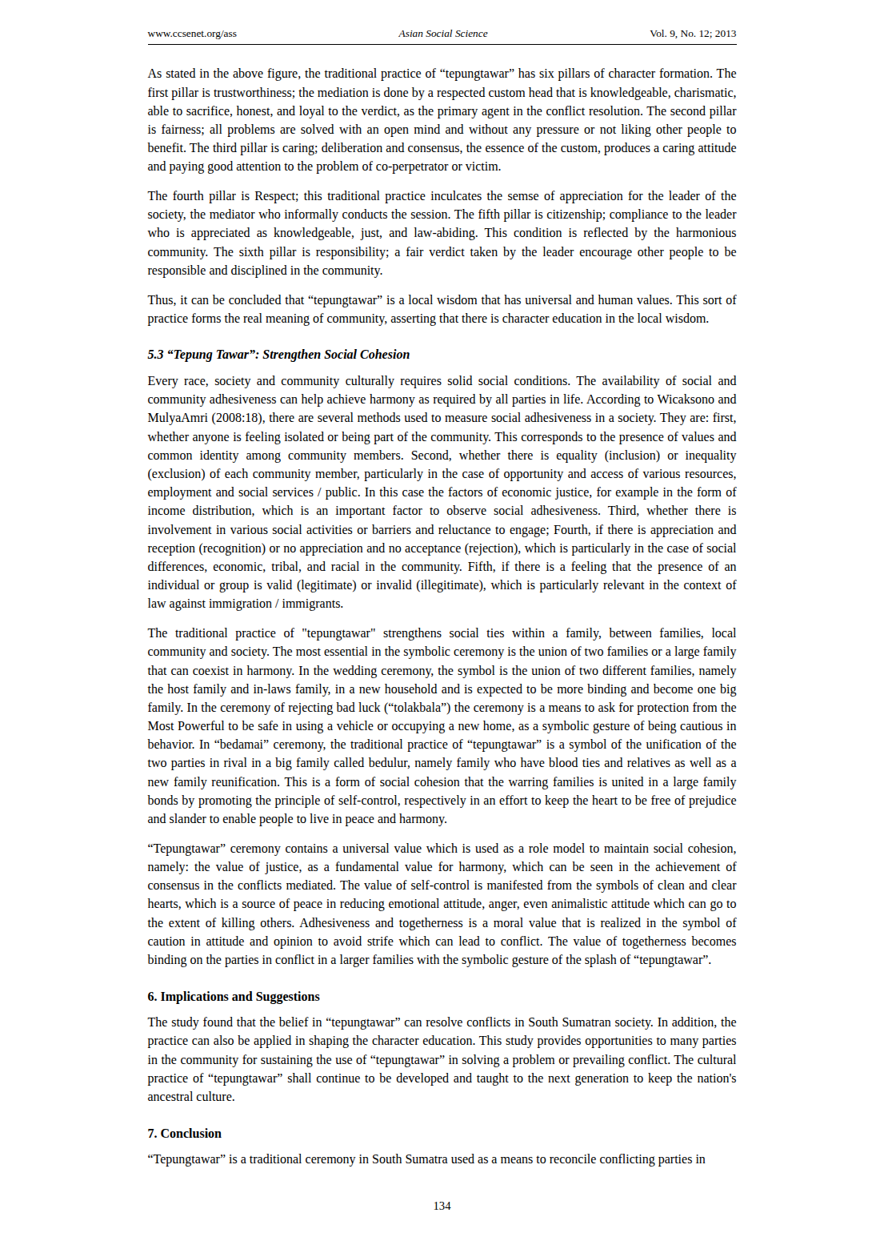www.ccsenet.org/ass Asian Social Science Vol. 9, No. 12; 2013
As stated in the above figure, the traditional practice of “tepungtawar” has six pillars of character formation. The first pillar is trustworthiness; the mediation is done by a respected custom head that is knowledgeable, charismatic, able to sacrifice, honest, and loyal to the verdict, as the primary agent in the conflict resolution. The second pillar is fairness; all problems are solved with an open mind and without any pressure or not liking other people to benefit. The third pillar is caring; deliberation and consensus, the essence of the custom, produces a caring attitude and paying good attention to the problem of co-perpetrator or victim.
The fourth pillar is Respect; this traditional practice inculcates the semse of appreciation for the leader of the society, the mediator who informally conducts the session. The fifth pillar is citizenship; compliance to the leader who is appreciated as knowledgeable, just, and law-abiding. This condition is reflected by the harmonious community. The sixth pillar is responsibility; a fair verdict taken by the leader encourage other people to be responsible and disciplined in the community.
Thus, it can be concluded that “tepungtawar” is a local wisdom that has universal and human values. This sort of practice forms the real meaning of community, asserting that there is character education in the local wisdom.
5.3 “Tepung Tawar”: Strengthen Social Cohesion
Every race, society and community culturally requires solid social conditions. The availability of social and community adhesiveness can help achieve harmony as required by all parties in life. According to Wicaksono and MulyaAmri (2008:18), there are several methods used to measure social adhesiveness in a society. They are: first, whether anyone is feeling isolated or being part of the community. This corresponds to the presence of values and common identity among community members. Second, whether there is equality (inclusion) or inequality (exclusion) of each community member, particularly in the case of opportunity and access of various resources, employment and social services / public. In this case the factors of economic justice, for example in the form of income distribution, which is an important factor to observe social adhesiveness. Third, whether there is involvement in various social activities or barriers and reluctance to engage; Fourth, if there is appreciation and reception (recognition) or no appreciation and no acceptance (rejection), which is particularly in the case of social differences, economic, tribal, and racial in the community. Fifth, if there is a feeling that the presence of an individual or group is valid (legitimate) or invalid (illegitimate), which is particularly relevant in the context of law against immigration / immigrants.
The traditional practice of "tepungtawar" strengthens social ties within a family, between families, local community and society. The most essential in the symbolic ceremony is the union of two families or a large family that can coexist in harmony. In the wedding ceremony, the symbol is the union of two different families, namely the host family and in-laws family, in a new household and is expected to be more binding and become one big family. In the ceremony of rejecting bad luck (“tolakbala”) the ceremony is a means to ask for protection from the Most Powerful to be safe in using a vehicle or occupying a new home, as a symbolic gesture of being cautious in behavior. In “bedamai” ceremony, the traditional practice of “tepungtawar” is a symbol of the unification of the two parties in rival in a big family called bedulur, namely family who have blood ties and relatives as well as a new family reunification. This is a form of social cohesion that the warring families is united in a large family bonds by promoting the principle of self-control, respectively in an effort to keep the heart to be free of prejudice and slander to enable people to live in peace and harmony.
“Tepungtawar” ceremony contains a universal value which is used as a role model to maintain social cohesion, namely: the value of justice, as a fundamental value for harmony, which can be seen in the achievement of consensus in the conflicts mediated. The value of self-control is manifested from the symbols of clean and clear hearts, which is a source of peace in reducing emotional attitude, anger, even animalistic attitude which can go to the extent of killing others. Adhesiveness and togetherness is a moral value that is realized in the symbol of caution in attitude and opinion to avoid strife which can lead to conflict. The value of togetherness becomes binding on the parties in conflict in a larger families with the symbolic gesture of the splash of “tepungtawar”.
6. Implications and Suggestions
The study found that the belief in “tepungtawar” can resolve conflicts in South Sumatran society. In addition, the practice can also be applied in shaping the character education. This study provides opportunities to many parties in the community for sustaining the use of “tepungtawar” in solving a problem or prevailing conflict. The cultural practice of “tepungtawar” shall continue to be developed and taught to the next generation to keep the nation's ancestral culture.
7. Conclusion
“Tepungtawar” is a traditional ceremony in South Sumatra used as a means to reconcile conflicting parties in
134